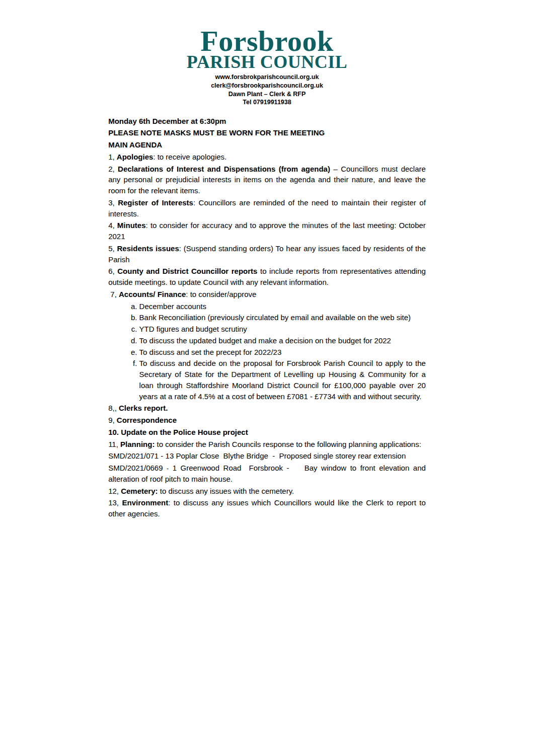Forsbrook
PARISH COUNCIL
www.forsbrokparishcouncil.org.uk
clerk@forsbrookparishcouncil.org.uk
Dawn Plant – Clerk & RFP
Tel 07919911938
Monday 6th December at 6:30pm
PLEASE NOTE MASKS MUST BE WORN FOR THE MEETING
MAIN AGENDA
1, Apologies: to receive apologies.
2, Declarations of Interest and Dispensations (from agenda) – Councillors must declare any personal or prejudicial interests in items on the agenda and their nature, and leave the room for the relevant items.
3, Register of Interests: Councillors are reminded of the need to maintain their register of interests.
4, Minutes: to consider for accuracy and to approve the minutes of the last meeting: October 2021
5, Residents issues: (Suspend standing orders) To hear any issues faced by residents of the Parish
6, County and District Councillor reports to include reports from representatives attending outside meetings. to update Council with any relevant information.
7, Accounts/ Finance: to consider/approve
December accounts
Bank Reconciliation (previously circulated by email and available on the web site)
YTD figures and budget scrutiny
To discuss the updated budget and make a decision on the budget for 2022
To discuss and set the precept for 2022/23
To discuss and decide on the proposal for Forsbrook Parish Council to apply to the Secretary of State for the Department of Levelling up Housing & Community for a loan through Staffordshire Moorland District Council for £100,000 payable over 20 years at a rate of 4.5% at a cost of between £7081 - £7734 with and without security.
8,, Clerks report.
9, Correspondence
10. Update on the Police House project
11, Planning: to consider the Parish Councils response to the following planning applications:
SMD/2021/071 - 13 Poplar Close Blythe Bridge - Proposed single storey rear extension
SMD/2021/0669 - 1 Greenwood Road Forsbrook - Bay window to front elevation and alteration of roof pitch to main house.
12, Cemetery: to discuss any issues with the cemetery.
13, Environment: to discuss any issues which Councillors would like the Clerk to report to other agencies.